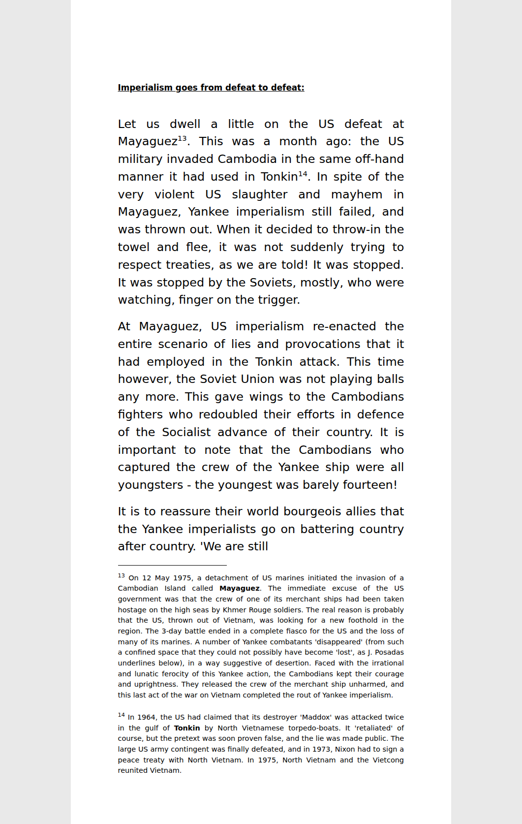Imperialism goes from defeat to defeat:
Let us dwell a little on the US defeat at Mayaguez13. This was a month ago: the US military invaded Cambodia in the same off-hand manner it had used in Tonkin14. In spite of the very violent US slaughter and mayhem in Mayaguez, Yankee imperialism still failed, and was thrown out. When it decided to throw-in the towel and flee, it was not suddenly trying to respect treaties, as we are told! It was stopped. It was stopped by the Soviets, mostly, who were watching, finger on the trigger.
At Mayaguez, US imperialism re-enacted the entire scenario of lies and provocations that it had employed in the Tonkin attack. This time however, the Soviet Union was not playing balls any more. This gave wings to the Cambodians fighters who redoubled their efforts in defence of the Socialist advance of their country. It is important to note that the Cambodians who captured the crew of the Yankee ship were all youngsters - the youngest was barely fourteen!
It is to reassure their world bourgeois allies that the Yankee imperialists go on battering country after country. 'We are still
13 On 12 May 1975, a detachment of US marines initiated the invasion of a Cambodian Island called Mayaguez. The immediate excuse of the US government was that the crew of one of its merchant ships had been taken hostage on the high seas by Khmer Rouge soldiers. The real reason is probably that the US, thrown out of Vietnam, was looking for a new foothold in the region. The 3-day battle ended in a complete fiasco for the US and the loss of many of its marines. A number of Yankee combatants 'disappeared' (from such a confined space that they could not possibly have become 'lost', as J. Posadas underlines below), in a way suggestive of desertion. Faced with the irrational and lunatic ferocity of this Yankee action, the Cambodians kept their courage and uprightness. They released the crew of the merchant ship unharmed, and this last act of the war on Vietnam completed the rout of Yankee imperialism.
14 In 1964, the US had claimed that its destroyer 'Maddox' was attacked twice in the gulf of Tonkin by North Vietnamese torpedo-boats. It 'retaliated' of course, but the pretext was soon proven false, and the lie was made public. The large US army contingent was finally defeated, and in 1973, Nixon had to sign a peace treaty with North Vietnam. In 1975, North Vietnam and the Vietcong reunited Vietnam.